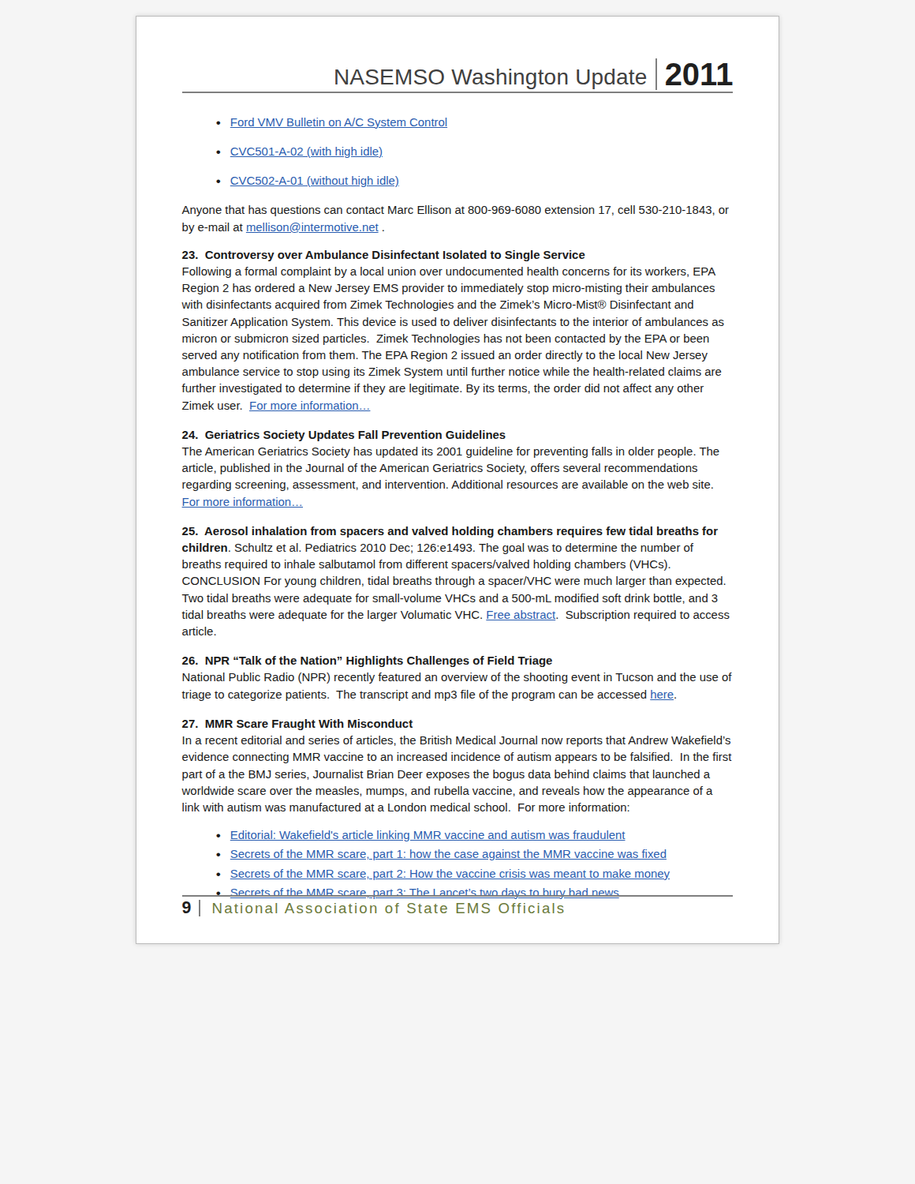NASEMSO Washington Update
2011
Ford VMV Bulletin on A/C System Control
CVC501-A-02 (with high idle)
CVC502-A-01 (without high idle)
Anyone that has questions can contact Marc Ellison at 800-969-6080 extension 17, cell 530-210-1843, or by e-mail at mellison@intermotive.net .
23. Controversy over Ambulance Disinfectant Isolated to Single Service
Following a formal complaint by a local union over undocumented health concerns for its workers, EPA Region 2 has ordered a New Jersey EMS provider to immediately stop micro-misting their ambulances with disinfectants acquired from Zimek Technologies and the Zimek’s Micro-Mist® Disinfectant and Sanitizer Application System. This device is used to deliver disinfectants to the interior of ambulances as micron or submicron sized particles. Zimek Technologies has not been contacted by the EPA or been served any notification from them. The EPA Region 2 issued an order directly to the local New Jersey ambulance service to stop using its Zimek System until further notice while the health-related claims are further investigated to determine if they are legitimate. By its terms, the order did not affect any other Zimek user. For more information…
24. Geriatrics Society Updates Fall Prevention Guidelines
The American Geriatrics Society has updated its 2001 guideline for preventing falls in older people. The article, published in the Journal of the American Geriatrics Society, offers several recommendations regarding screening, assessment, and intervention. Additional resources are available on the web site. For more information…
25. Aerosol inhalation from spacers and valved holding chambers requires few tidal breaths for children. Schultz et al. Pediatrics 2010 Dec; 126:e1493. The goal was to determine the number of breaths required to inhale salbutamol from different spacers/valved holding chambers (VHCs). CONCLUSION For young children, tidal breaths through a spacer/VHC were much larger than expected. Two tidal breaths were adequate for small-volume VHCs and a 500-mL modified soft drink bottle, and 3 tidal breaths were adequate for the larger Volumatic VHC. Free abstract. Subscription required to access article.
26. NPR “Talk of the Nation” Highlights Challenges of Field Triage
National Public Radio (NPR) recently featured an overview of the shooting event in Tucson and the use of triage to categorize patients. The transcript and mp3 file of the program can be accessed here.
27. MMR Scare Fraught With Misconduct
In a recent editorial and series of articles, the British Medical Journal now reports that Andrew Wakefield’s evidence connecting MMR vaccine to an increased incidence of autism appears to be falsified. In the first part of a the BMJ series, Journalist Brian Deer exposes the bogus data behind claims that launched a worldwide scare over the measles, mumps, and rubella vaccine, and reveals how the appearance of a link with autism was manufactured at a London medical school. For more information:
Editorial: Wakefield's article linking MMR vaccine and autism was fraudulent
Secrets of the MMR scare, part 1: how the case against the MMR vaccine was fixed
Secrets of the MMR scare, part 2: How the vaccine crisis was meant to make money
Secrets of the MMR scare, part 3: The Lancet’s two days to bury bad news
9
National Association of State EMS Officials